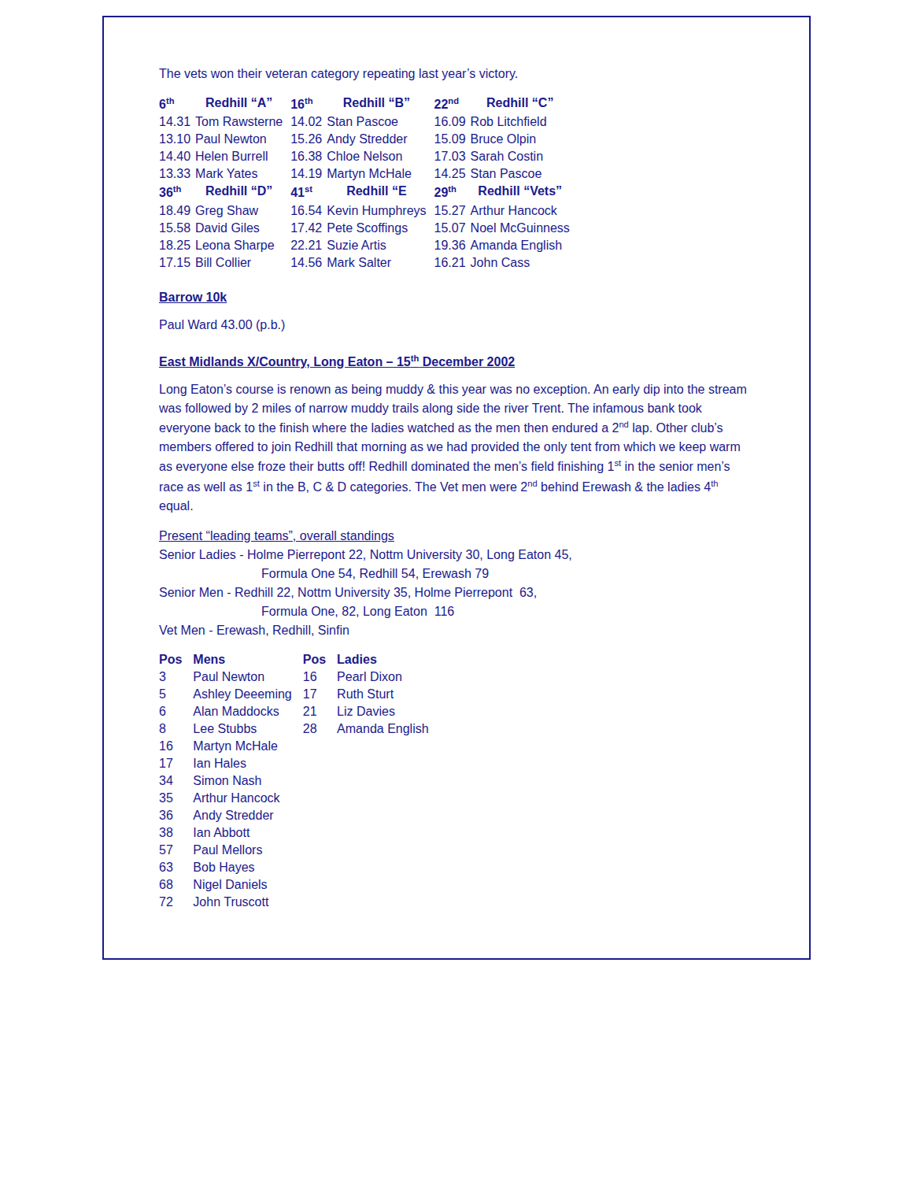The vets won their veteran category repeating last year’s victory.
| 6 th | Redhill “A” | 16 th | Redhill “B” | 22 nd | Redhill “C” |
| 14.31 | Tom Rawsterne | 14.02 | Stan Pascoe | 16.09 | Rob Litchfield |
| 13.10 | Paul Newton | 15.26 | Andy Stredder | 15.09 | Bruce Olpin |
| 14.40 | Helen Burrell | 16.38 | Chloe Nelson | 17.03 | Sarah Costin |
| 13.33 | Mark Yates | 14.19 | Martyn McHale | 14.25 | Stan Pascoe |
| 36 th | Redhill “D” | 41 st | Redhill “E | 29 th | Redhill “Vets” |
| 18.49 | Greg Shaw | 16.54 | Kevin Humphreys | 15.27 | Arthur Hancock |
| 15.58 | David Giles | 17.42 | Pete Scoffings | 15.07 | Noel McGuinness |
| 18.25 | Leona Sharpe | 22.21 | Suzie Artis | 19.36 | Amanda English |
| 17.15 | Bill Collier | 14.56 | Mark Salter | 16.21 | John Cass |
Barrow 10k
Paul Ward 43.00 (p.b.)
East Midlands X/Country, Long Eaton – 15th December 2002
Long Eaton’s course is renown as being muddy & this year was no exception. An early dip into the stream was followed by 2 miles of narrow muddy trails along side the river Trent. The infamous bank took everyone back to the finish where the ladies watched as the men then endured a 2nd lap. Other club’s members offered to join Redhill that morning as we had provided the only tent from which we keep warm as everyone else froze their butts off! Redhill dominated the men’s field finishing 1st in the senior men’s race as well as 1st in the B, C & D categories. The Vet men were 2nd behind Erewash & the ladies 4th equal.
Present “leading teams”, overall standings
Senior Ladies - Holme Pierrepont 22, Nottm University 30, Long Eaton 45,
Formula One 54, Redhill 54, Erewash 79
Senior Men - Redhill 22, Nottm University 35, Holme Pierrepont 63,
Formula One, 82, Long Eaton 116
Vet Men - Erewash, Redhill, Sinfin
| Pos | Mens | Pos | Ladies |
| --- | --- | --- | --- |
| 3 | Paul Newton | 16 | Pearl Dixon |
| 5 | Ashley Deeeming | 17 | Ruth Sturt |
| 6 | Alan Maddocks | 21 | Liz Davies |
| 8 | Lee Stubbs | 28 | Amanda English |
| 16 | Martyn McHale | | |
| 17 | Ian Hales | | |
| 34 | Simon Nash | | |
| 35 | Arthur Hancock | | |
| 36 | Andy Stredder | | |
| 38 | Ian Abbott | | |
| 57 | Paul Mellors | | |
| 63 | Bob Hayes | | |
| 68 | Nigel Daniels | | |
| 72 | John Truscott | | |